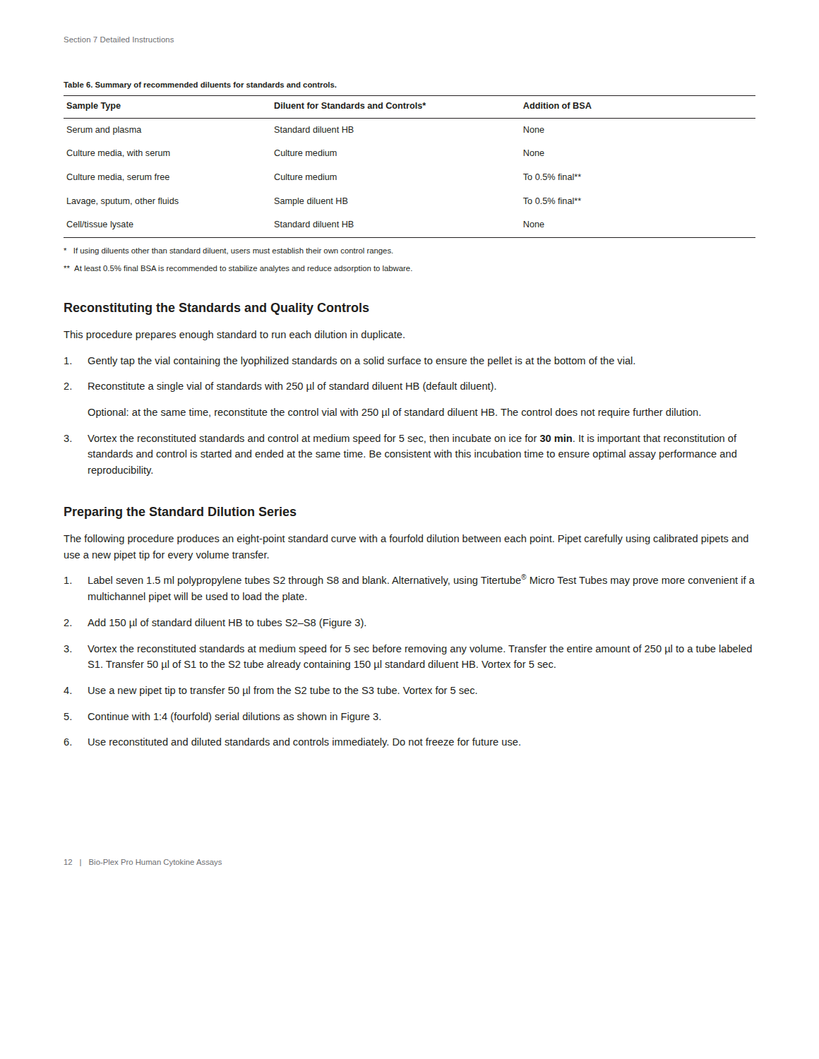Section 7 Detailed Instructions
Table 6. Summary of recommended diluents for standards and controls.
| Sample Type | Diluent for Standards and Controls* | Addition of BSA |
| --- | --- | --- |
| Serum and plasma | Standard diluent HB | None |
| Culture media, with serum | Culture medium | None |
| Culture media, serum free | Culture medium | To 0.5% final** |
| Lavage, sputum, other fluids | Sample diluent HB | To 0.5% final** |
| Cell/tissue lysate | Standard diluent HB | None |
* If using diluents other than standard diluent, users must establish their own control ranges.
** At least 0.5% final BSA is recommended to stabilize analytes and reduce adsorption to labware.
Reconstituting the Standards and Quality Controls
This procedure prepares enough standard to run each dilution in duplicate.
Gently tap the vial containing the lyophilized standards on a solid surface to ensure the pellet is at the bottom of the vial.
Reconstitute a single vial of standards with 250 µl of standard diluent HB (default diluent).
Optional: at the same time, reconstitute the control vial with 250 µl of standard diluent HB. The control does not require further dilution.
Vortex the reconstituted standards and control at medium speed for 5 sec, then incubate on ice for 30 min. It is important that reconstitution of standards and control is started and ended at the same time. Be consistent with this incubation time to ensure optimal assay performance and reproducibility.
Preparing the Standard Dilution Series
The following procedure produces an eight-point standard curve with a fourfold dilution between each point. Pipet carefully using calibrated pipets and use a new pipet tip for every volume transfer.
Label seven 1.5 ml polypropylene tubes S2 through S8 and blank. Alternatively, using Titertube® Micro Test Tubes may prove more convenient if a multichannel pipet will be used to load the plate.
Add 150 µl of standard diluent HB to tubes S2–S8 (Figure 3).
Vortex the reconstituted standards at medium speed for 5 sec before removing any volume. Transfer the entire amount of 250 µl to a tube labeled S1. Transfer 50 µl of S1 to the S2 tube already containing 150 µl standard diluent HB. Vortex for 5 sec.
Use a new pipet tip to transfer 50 µl from the S2 tube to the S3 tube. Vortex for 5 sec.
Continue with 1:4 (fourfold) serial dilutions as shown in Figure 3.
Use reconstituted and diluted standards and controls immediately. Do not freeze for future use.
12|Bio-Plex Pro Human Cytokine Assays